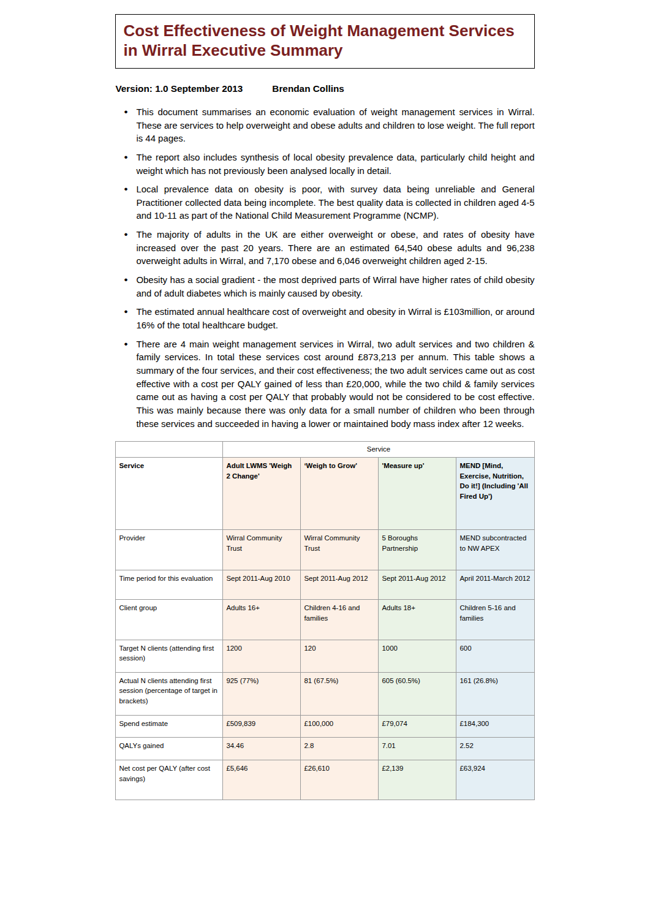Cost Effectiveness of Weight Management Services in Wirral Executive Summary
Version: 1.0 September 2013 Brendan Collins
This document summarises an economic evaluation of weight management services in Wirral. These are services to help overweight and obese adults and children to lose weight. The full report is 44 pages.
The report also includes synthesis of local obesity prevalence data, particularly child height and weight which has not previously been analysed locally in detail.
Local prevalence data on obesity is poor, with survey data being unreliable and General Practitioner collected data being incomplete. The best quality data is collected in children aged 4-5 and 10-11 as part of the National Child Measurement Programme (NCMP).
The majority of adults in the UK are either overweight or obese, and rates of obesity have increased over the past 20 years. There are an estimated 64,540 obese adults and 96,238 overweight adults in Wirral, and 7,170 obese and 6,046 overweight children aged 2-15.
Obesity has a social gradient - the most deprived parts of Wirral have higher rates of child obesity and of adult diabetes which is mainly caused by obesity.
The estimated annual healthcare cost of overweight and obesity in Wirral is £103million, or around 16% of the total healthcare budget.
There are 4 main weight management services in Wirral, two adult services and two children & family services. In total these services cost around £873,213 per annum. This table shows a summary of the four services, and their cost effectiveness; the two adult services came out as cost effective with a cost per QALY gained of less than £20,000, while the two child & family services came out as having a cost per QALY that probably would not be considered to be cost effective. This was mainly because there was only data for a small number of children who been through these services and succeeded in having a lower or maintained body mass index after 12 weeks.
| | Service |
| --- | --- |
| Service | Adult LWMS 'Weigh 2 Change' | ‘Weigh to Grow' | 'Measure up' | MEND [Mind, Exercise, Nutrition, Do it!] (Including 'All Fired Up') |
| Provider | Wirral Community Trust | Wirral Community Trust | 5 Boroughs Partnership | MEND subcontracted to NW APEX |
| Time period for this evaluation | Sept 2011-Aug 2010 | Sept 2011-Aug 2012 | Sept 2011-Aug 2012 | April 2011-March 2012 |
| Client group | Adults 16+ | Children 4-16 and families | Adults 18+ | Children 5-16 and families |
| Target N clients (attending first session) | 1200 | 120 | 1000 | 600 |
| Actual N clients attending first session (percentage of target in brackets) | 925 (77%) | 81 (67.5%) | 605 (60.5%) | 161 (26.8%) |
| Spend estimate | £509,839 | £100,000 | £79,074 | £184,300 |
| QALYs gained | 34.46 | 2.8 | 7.01 | 2.52 |
| Net cost per QALY (after cost savings) | £5,646 | £26,610 | £2,139 | £63,924 |